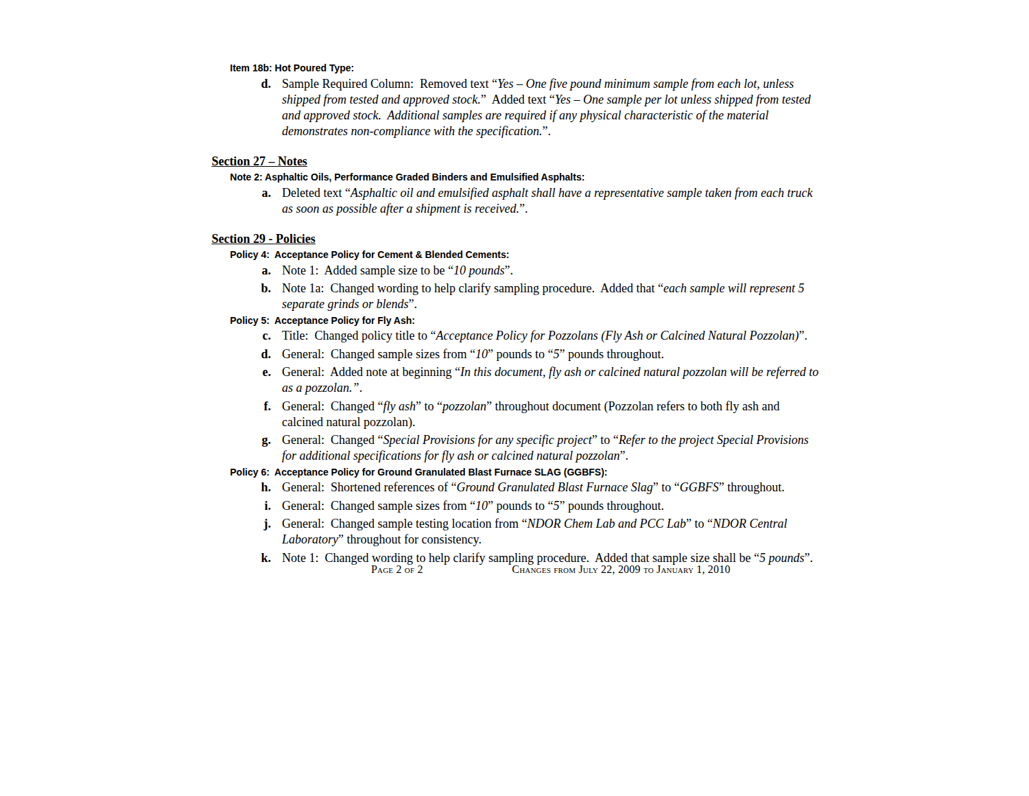Item 18b: Hot Poured Type:
Sample Required Column: Removed text “Yes – One five pound minimum sample from each lot, unless shipped from tested and approved stock.” Added text “Yes – One sample per lot unless shipped from tested and approved stock. Additional samples are required if any physical characteristic of the material demonstrates non-compliance with the specification.”.
Section 27 – Notes
Note 2: Asphaltic Oils, Performance Graded Binders and Emulsified Asphalts:
Deleted text “Asphaltic oil and emulsified asphalt shall have a representative sample taken from each truck as soon as possible after a shipment is received.”.
Section 29 - Policies
Policy 4: Acceptance Policy for Cement & Blended Cements:
Note 1: Added sample size to be “10 pounds”.
Note 1a: Changed wording to help clarify sampling procedure. Added that “each sample will represent 5 separate grinds or blends”.
Policy 5: Acceptance Policy for Fly Ash:
Title: Changed policy title to “Acceptance Policy for Pozzolans (Fly Ash or Calcined Natural Pozzolan)”.
General: Changed sample sizes from “10” pounds to “5” pounds throughout.
General: Added note at beginning “In this document, fly ash or calcined natural pozzolan will be referred to as a pozzolan.”.
General: Changed “fly ash” to “pozzolan” throughout document (Pozzolan refers to both fly ash and calcined natural pozzolan).
General: Changed “Special Provisions for any specific project” to “Refer to the project Special Provisions for additional specifications for fly ash or calcined natural pozzolan”.
Policy 6: Acceptance Policy for Ground Granulated Blast Furnace SLAG (GGBFS):
General: Shortened references of “Ground Granulated Blast Furnace Slag” to “GGBFS” throughout.
General: Changed sample sizes from “10” pounds to “5” pounds throughout.
General: Changed sample testing location from “NDOR Chem Lab and PCC Lab” to “NDOR Central Laboratory” throughout for consistency.
Note 1: Changed wording to help clarify sampling procedure. Added that sample size shall be “5 pounds”.
Page 2 of 2 Changes from July 22, 2009 to January 1, 2010